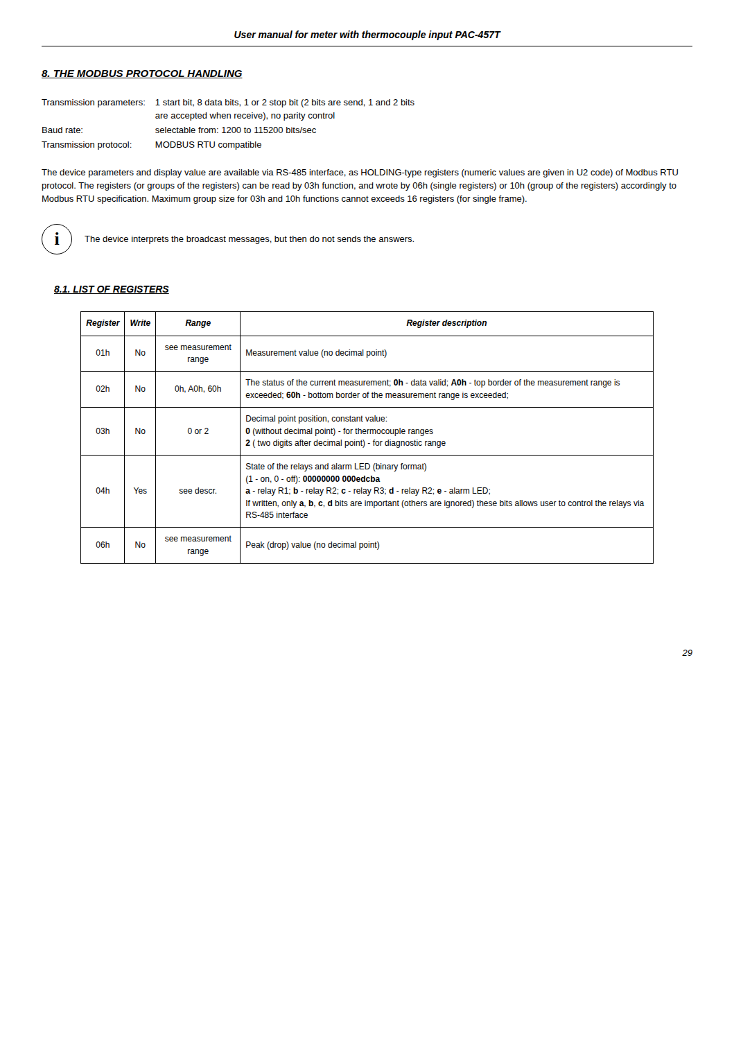User manual for meter with thermocouple input PAC-457T
8. THE MODBUS PROTOCOL HANDLING
| Transmission parameters: | 1 start bit, 8 data bits, 1 or 2 stop bit (2 bits are send, 1 and 2 bits are accepted when receive), no parity control |
| Baud rate: | selectable from: 1200 to 115200 bits/sec |
| Transmission protocol: | MODBUS RTU compatible |
The device parameters and display value are available via RS-485 interface, as HOLDING-type registers (numeric values are given in U2 code) of Modbus RTU protocol. The registers (or groups of the registers) can be read by 03h function, and wrote by 06h (single registers) or 10h (group of the registers) accordingly to Modbus RTU specification. Maximum group size for 03h and 10h functions cannot exceeds 16 registers (for single frame).
i
The device interprets the broadcast messages, but then do not sends the answers.
8.1. LIST OF REGISTERS
| Register | Write | Range | Register description |
| --- | --- | --- | --- |
| 01h | No | see measurement range | Measurement value (no decimal point) |
| 02h | No | 0h, A0h, 60h | The status of the current measurement; 0h - data valid; A0h - top border of the measurement range is exceeded; 60h - bottom border of the measurement range is exceeded; |
| 03h | No | 0 or 2 | Decimal point position, constant value: 0 (without decimal point) - for thermocouple ranges 2 ( two digits after decimal point) - for diagnostic range |
| 04h | Yes | see descr. | State of the relays and alarm LED (binary format) (1 - on, 0 - off): 00000000 000edcba a - relay R1; b - relay R2; c - relay R3; d - relay R2; e - alarm LED; If written, only a , b , c , d bits are important (others are ignored) these bits allows user to control the relays via RS-485 interface |
| 06h | No | see measurement range | Peak (drop) value (no decimal point) |
29